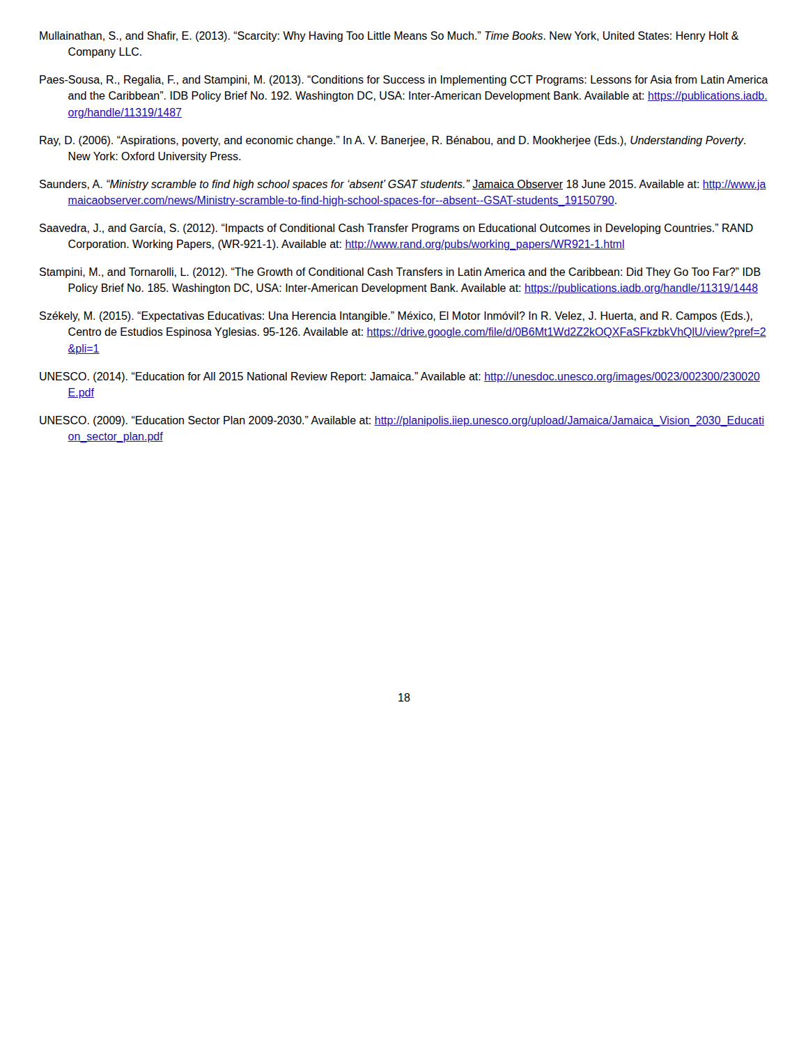Mullainathan, S., and Shafir, E. (2013). “Scarcity: Why Having Too Little Means So Much.” Time Books. New York, United States: Henry Holt & Company LLC.
Paes-Sousa, R., Regalia, F., and Stampini, M. (2013). “Conditions for Success in Implementing CCT Programs: Lessons for Asia from Latin America and the Caribbean”. IDB Policy Brief No. 192. Washington DC, USA: Inter-American Development Bank. Available at: https://publications.iadb.org/handle/11319/1487
Ray, D. (2006). “Aspirations, poverty, and economic change.” In A. V. Banerjee, R. Bénabou, and D. Mookherjee (Eds.), Understanding Poverty. New York: Oxford University Press.
Saunders, A. “Ministry scramble to find high school spaces for ‘absent’ GSAT students.” Jamaica Observer 18 June 2015. Available at: http://www.jamaicaobserver.com/news/Ministry-scramble-to-find-high-school-spaces-for--absent--GSAT-students_19150790.
Saavedra, J., and García, S. (2012). “Impacts of Conditional Cash Transfer Programs on Educational Outcomes in Developing Countries.” RAND Corporation. Working Papers, (WR-921-1). Available at: http://www.rand.org/pubs/working_papers/WR921-1.html
Stampini, M., and Tornarolli, L. (2012). “The Growth of Conditional Cash Transfers in Latin America and the Caribbean: Did They Go Too Far?” IDB Policy Brief No. 185. Washington DC, USA: Inter-American Development Bank. Available at: https://publications.iadb.org/handle/11319/1448
Székely, M. (2015). “Expectativas Educativas: Una Herencia Intangible.” México, El Motor Inmóvil? In R. Velez, J. Huerta, and R. Campos (Eds.), Centro de Estudios Espinosa Yglesias. 95-126. Available at: https://drive.google.com/file/d/0B6Mt1Wd2Z2kOQXFaSFkzbkVhQlU/view?pref=2&pli=1
UNESCO. (2014). “Education for All 2015 National Review Report: Jamaica.” Available at: http://unesdoc.unesco.org/images/0023/002300/230020E.pdf
UNESCO. (2009). “Education Sector Plan 2009-2030.” Available at: http://planipolis.iiep.unesco.org/upload/Jamaica/Jamaica_Vision_2030_Education_sector_plan.pdf
18